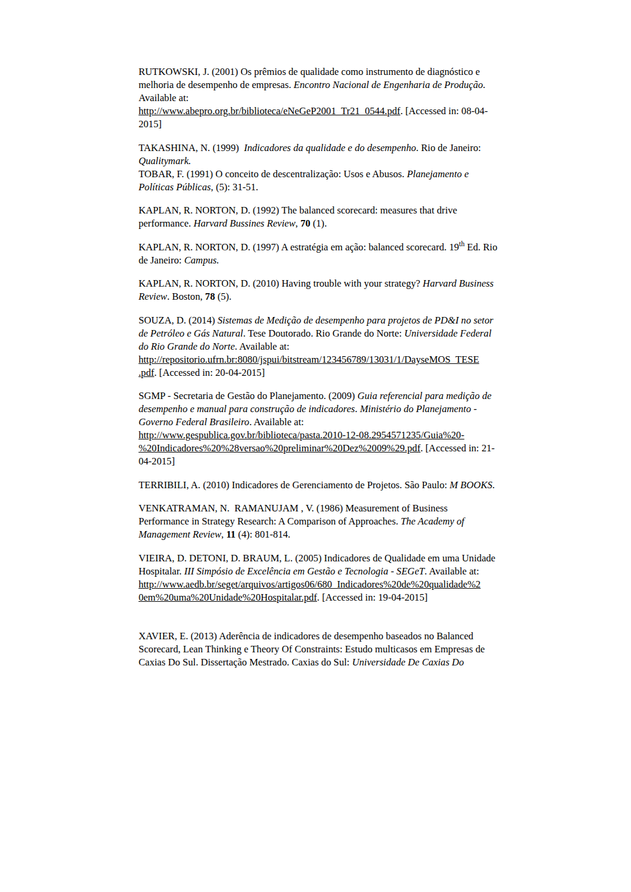RUTKOWSKI, J. (2001) Os prêmios de qualidade como instrumento de diagnóstico e melhoria de desempenho de empresas. Encontro Nacional de Engenharia de Produção. Available at:
http://www.abepro.org.br/biblioteca/eNeGeP2001_Tr21_0544.pdf. [Accessed in: 08-04-2015]
TAKASHINA, N. (1999) Indicadores da qualidade e do desempenho. Rio de Janeiro: Qualitymark.
TOBAR, F. (1991) O conceito de descentralização: Usos e Abusos. Planejamento e Políticas Públicas, (5): 31-51.
KAPLAN, R. NORTON, D. (1992) The balanced scorecard: measures that drive performance. Harvard Bussines Review, 70 (1).
KAPLAN, R. NORTON, D. (1997) A estratégia em ação: balanced scorecard. 19th Ed. Rio de Janeiro: Campus.
KAPLAN, R. NORTON, D. (2010) Having trouble with your strategy? Harvard Business Review. Boston, 78 (5).
SOUZA, D. (2014) Sistemas de Medição de desempenho para projetos de PD&I no setor de Petróleo e Gás Natural. Tese Doutorado. Rio Grande do Norte: Universidade Federal do Rio Grande do Norte. Available at:
http://repositorio.ufrn.br:8080/jspui/bitstream/123456789/13031/1/DayseMOS_TESE
.pdf. [Accessed in: 20-04-2015]
SGMP - Secretaria de Gestão do Planejamento. (2009) Guia referencial para medição de desempenho e manual para construção de indicadores. Ministério do Planejamento - Governo Federal Brasileiro. Available at:
http://www.gespublica.gov.br/biblioteca/pasta.2010-12-08.2954571235/Guia%20-
%20Indicadores%20%28versao%20preliminar%20Dez%2009%29.pdf. [Accessed in: 21-04-2015]
TERRIBILI, A. (2010) Indicadores de Gerenciamento de Projetos. São Paulo: M BOOKS.
VENKATRAMAN, N. RAMANUJAM , V. (1986) Measurement of Business Performance in Strategy Research: A Comparison of Approaches. The Academy of Management Review, 11 (4): 801-814.
VIEIRA, D. DETONI, D. BRAUM, L. (2005) Indicadores de Qualidade em uma Unidade Hospitalar. III Simpósio de Excelência em Gestão e Tecnologia - SEGeT. Available at:
http://www.aedb.br/seget/arquivos/artigos06/680_Indicadores%20de%20qualidade%2
0em%20uma%20Unidade%20Hospitalar.pdf. [Accessed in: 19-04-2015]
XAVIER, E. (2013) Aderência de indicadores de desempenho baseados no Balanced Scorecard, Lean Thinking e Theory Of Constraints: Estudo multicasos em Empresas de Caxias Do Sul. Dissertação Mestrado. Caxias do Sul: Universidade De Caxias Do